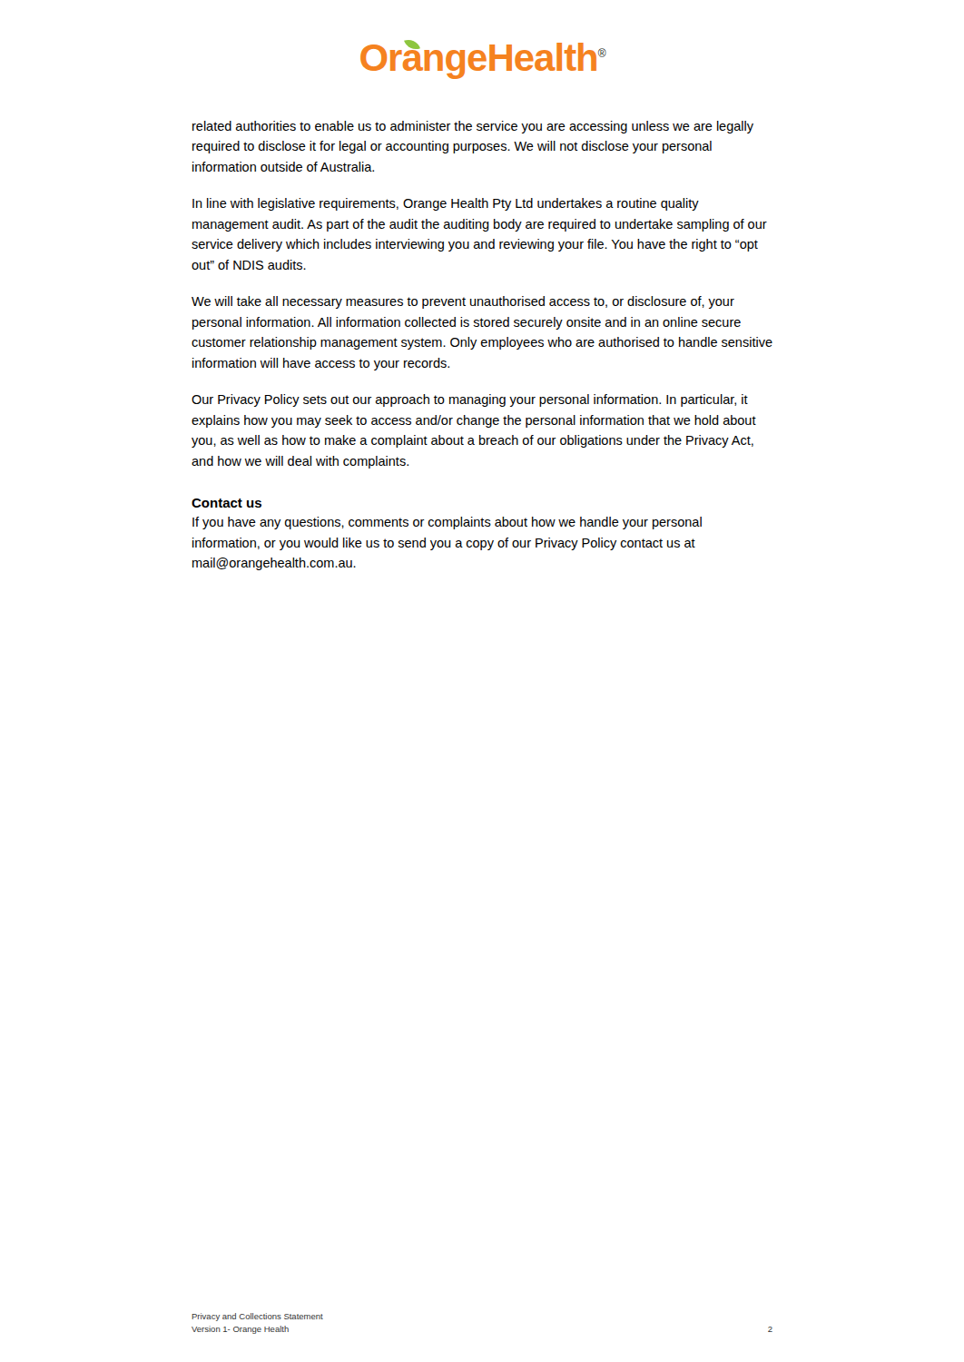OrangeHealth®
related authorities to enable us to administer the service you are accessing unless we are legally required to disclose it for legal or accounting purposes. We will not disclose your personal information outside of Australia.
In line with legislative requirements, Orange Health Pty Ltd undertakes a routine quality management audit. As part of the audit the auditing body are required to undertake sampling of our service delivery which includes interviewing you and reviewing your file. You have the right to “opt out” of NDIS audits.
We will take all necessary measures to prevent unauthorised access to, or disclosure of, your personal information. All information collected is stored securely onsite and in an online secure customer relationship management system. Only employees who are authorised to handle sensitive information will have access to your records.
Our Privacy Policy sets out our approach to managing your personal information. In particular, it explains how you may seek to access and/or change the personal information that we hold about you, as well as how to make a complaint about a breach of our obligations under the Privacy Act, and how we will deal with complaints.
Contact us
If you have any questions, comments or complaints about how we handle your personal information, or you would like us to send you a copy of our Privacy Policy contact us at mail@orangehealth.com.au.
Privacy and Collections Statement
Version 1- Orange Health
2